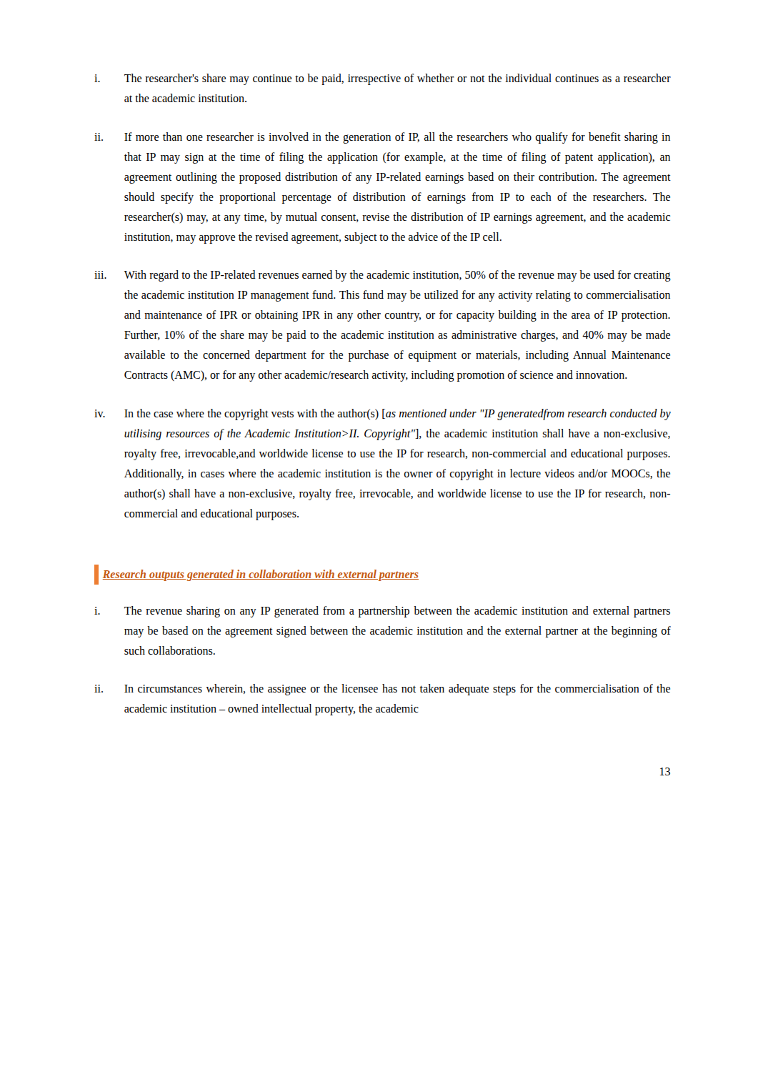The researcher's share may continue to be paid, irrespective of whether or not the individual continues as a researcher at the academic institution.
If more than one researcher is involved in the generation of IP, all the researchers who qualify for benefit sharing in that IP may sign at the time of filing the application (for example, at the time of filing of patent application), an agreement outlining the proposed distribution of any IP-related earnings based on their contribution. The agreement should specify the proportional percentage of distribution of earnings from IP to each of the researchers. The researcher(s) may, at any time, by mutual consent, revise the distribution of IP earnings agreement, and the academic institution, may approve the revised agreement, subject to the advice of the IP cell.
With regard to the IP-related revenues earned by the academic institution, 50% of the revenue may be used for creating the academic institution IP management fund. This fund may be utilized for any activity relating to commercialisation and maintenance of IPR or obtaining IPR in any other country, or for capacity building in the area of IP protection. Further, 10% of the share may be paid to the academic institution as administrative charges, and 40% may be made available to the concerned department for the purchase of equipment or materials, including Annual Maintenance Contracts (AMC), or for any other academic/research activity, including promotion of science and innovation.
In the case where the copyright vests with the author(s) [as mentioned under "IP generatedfrom research conducted by utilising resources of the Academic Institution>II. Copyright"], the academic institution shall have a non-exclusive, royalty free, irrevocable,and worldwide license to use the IP for research, non-commercial and educational purposes. Additionally, in cases where the academic institution is the owner of copyright in lecture videos and/or MOOCs, the author(s) shall have a non-exclusive, royalty free, irrevocable, and worldwide license to use the IP for research, non-commercial and educational purposes.
Research outputs generated in collaboration with external partners
The revenue sharing on any IP generated from a partnership between the academic institution and external partners may be based on the agreement signed between the academic institution and the external partner at the beginning of such collaborations.
In circumstances wherein, the assignee or the licensee has not taken adequate steps for the commercialisation of the academic institution – owned intellectual property, the academic
13